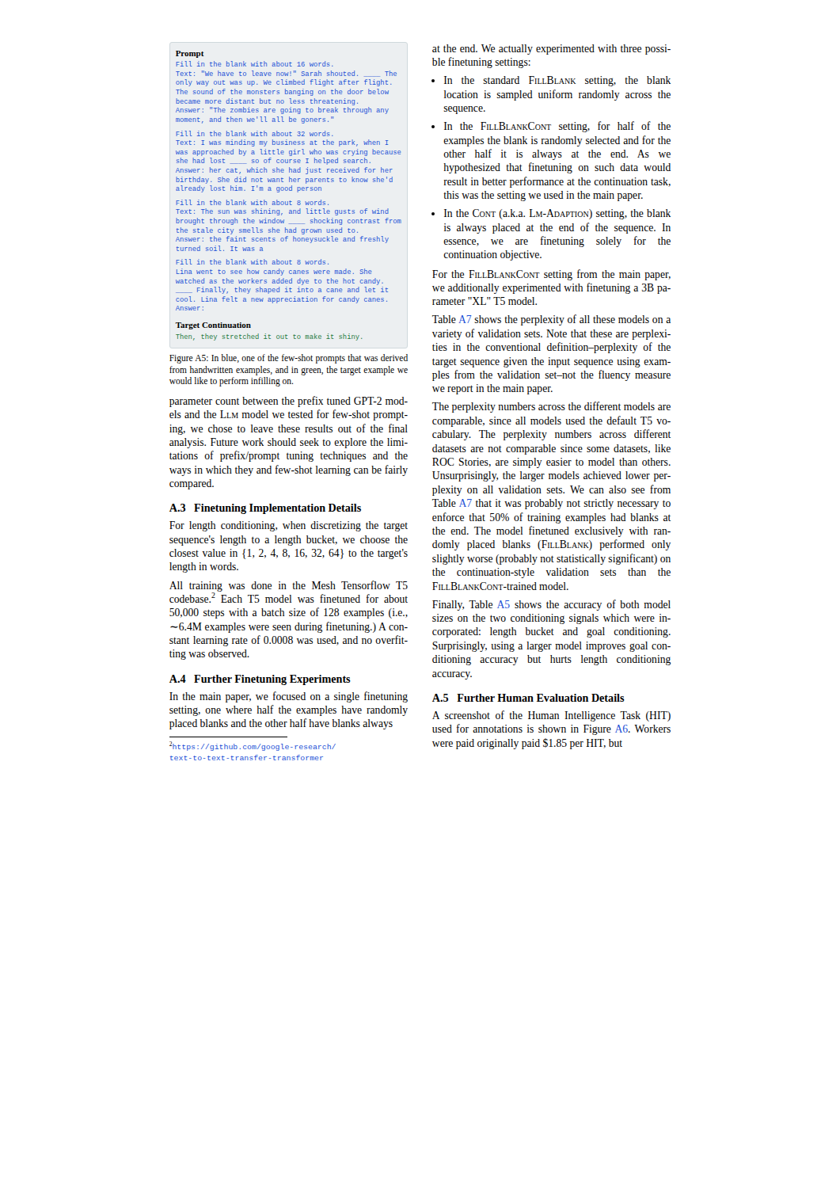Prompt Fill in the blank with about 16 words. Text: "We have to leave now!" Sarah shouted. ____ The only way out was up. We climbed flight after flight. The sound of the monsters banging on the door below became more distant but no less threatening. Answer: "The zombies are going to break through any moment, and then we'll all be goners." Fill in the blank with about 32 words. Text: I was minding my business at the park, when I was approached by a little girl who was crying because she had lost ____ so of course I helped search. Answer: her cat, which she had just received for her birthday. She did not want her parents to know she'd already lost him. I'm a good person Fill in the blank with about 8 words. Text: The sun was shining, and little gusts of wind brought through the window ____ shocking contrast from the stale city smells she had grown used to. Answer: the faint scents of honeysuckle and freshly turned soil. It was a Fill in the blank with about 8 words. Lina went to see how candy canes were made. She watched as the workers added dye to the hot candy. ____ Finally, they shaped it into a cane and let it cool. Lina felt a new appreciation for candy canes. Answer: Target Continuation Then, they stretched it out to make it shiny.
Figure A5: In blue, one of the few-shot prompts that was derived from handwritten examples, and in green, the target example we would like to perform infilling on.
parameter count between the prefix tuned GPT-2 models and the Llm model we tested for few-shot prompting, we chose to leave these results out of the final analysis. Future work should seek to explore the limitations of prefix/prompt tuning techniques and the ways in which they and few-shot learning can be fairly compared.
A.3 Finetuning Implementation Details
For length conditioning, when discretizing the target sequence's length to a length bucket, we choose the closest value in {1, 2, 4, 8, 16, 32, 64} to the target's length in words.
All training was done in the Mesh Tensorflow T5 codebase.2 Each T5 model was finetuned for about 50,000 steps with a batch size of 128 examples (i.e., ∼6.4M examples were seen during finetuning.) A constant learning rate of 0.0008 was used, and no overfitting was observed.
A.4 Further Finetuning Experiments
In the main paper, we focused on a single finetuning setting, one where half the examples have randomly placed blanks and the other half have blanks always
2https://github.com/google-research/
text-to-text-transfer-transformer
at the end. We actually experimented with three possible finetuning settings:
In the standard FillBlank setting, the blank location is sampled uniform randomly across the sequence.
In the FillBlankCont setting, for half of the examples the blank is randomly selected and for the other half it is always at the end. As we hypothesized that finetuning on such data would result in better performance at the continuation task, this was the setting we used in the main paper.
In the Cont (a.k.a. Lm-Adaption) setting, the blank is always placed at the end of the sequence. In essence, we are finetuning solely for the continuation objective.
For the FillBlankCont setting from the main paper, we additionally experimented with finetuning a 3B parameter "XL" T5 model.
Table A7 shows the perplexity of all these models on a variety of validation sets. Note that these are perplexities in the conventional definition–perplexity of the target sequence given the input sequence using examples from the validation set–not the fluency measure we report in the main paper.
The perplexity numbers across the different models are comparable, since all models used the default T5 vocabulary. The perplexity numbers across different datasets are not comparable since some datasets, like ROC Stories, are simply easier to model than others. Unsurprisingly, the larger models achieved lower perplexity on all validation sets. We can also see from Table A7 that it was probably not strictly necessary to enforce that 50% of training examples had blanks at the end. The model finetuned exclusively with randomly placed blanks (FillBlank) performed only slightly worse (probably not statistically significant) on the continuation-style validation sets than the FillBlankCont-trained model.
Finally, Table A5 shows the accuracy of both model sizes on the two conditioning signals which were incorporated: length bucket and goal conditioning. Surprisingly, using a larger model improves goal conditioning accuracy but hurts length conditioning accuracy.
A.5 Further Human Evaluation Details
A screenshot of the Human Intelligence Task (HIT) used for annotations is shown in Figure A6. Workers were paid originally paid $1.85 per HIT, but